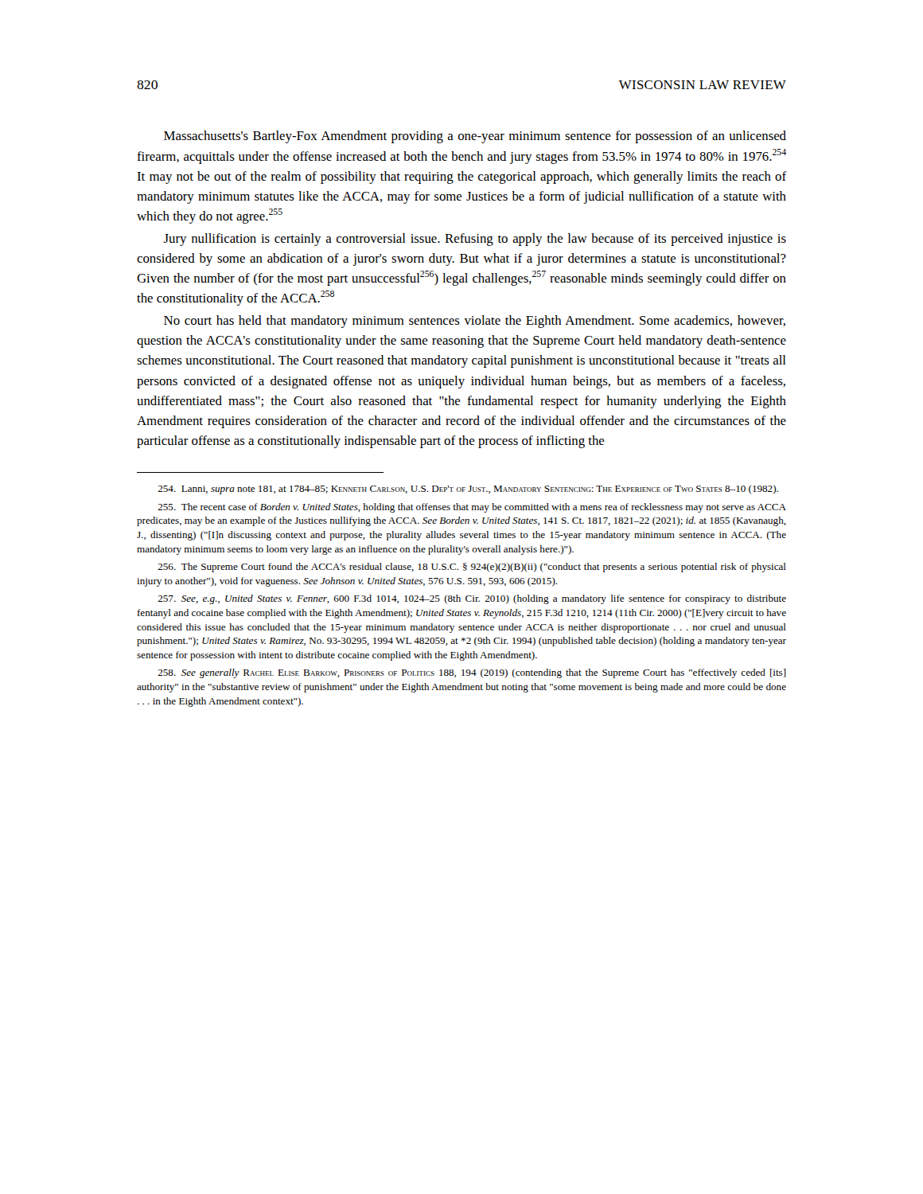820 WISCONSIN LAW REVIEW
Massachusetts's Bartley-Fox Amendment providing a one-year minimum sentence for possession of an unlicensed firearm, acquittals under the offense increased at both the bench and jury stages from 53.5% in 1974 to 80% in 1976.254 It may not be out of the realm of possibility that requiring the categorical approach, which generally limits the reach of mandatory minimum statutes like the ACCA, may for some Justices be a form of judicial nullification of a statute with which they do not agree.255
Jury nullification is certainly a controversial issue. Refusing to apply the law because of its perceived injustice is considered by some an abdication of a juror's sworn duty. But what if a juror determines a statute is unconstitutional? Given the number of (for the most part unsuccessful256) legal challenges,257 reasonable minds seemingly could differ on the constitutionality of the ACCA.258
No court has held that mandatory minimum sentences violate the Eighth Amendment. Some academics, however, question the ACCA's constitutionality under the same reasoning that the Supreme Court held mandatory death-sentence schemes unconstitutional. The Court reasoned that mandatory capital punishment is unconstitutional because it "treats all persons convicted of a designated offense not as uniquely individual human beings, but as members of a faceless, undifferentiated mass"; the Court also reasoned that "the fundamental respect for humanity underlying the Eighth Amendment requires consideration of the character and record of the individual offender and the circumstances of the particular offense as a constitutionally indispensable part of the process of inflicting the
254. Lanni, supra note 181, at 1784–85; Kenneth Carlson, U.S. Dep't of Just., Mandatory Sentencing: The Experience of Two States 8–10 (1982).
255. The recent case of Borden v. United States, holding that offenses that may be committed with a mens rea of recklessness may not serve as ACCA predicates, may be an example of the Justices nullifying the ACCA. See Borden v. United States, 141 S. Ct. 1817, 1821–22 (2021); id. at 1855 (Kavanaugh, J., dissenting) ("[I]n discussing context and purpose, the plurality alludes several times to the 15-year mandatory minimum sentence in ACCA. (The mandatory minimum seems to loom very large as an influence on the plurality's overall analysis here.)").
256. The Supreme Court found the ACCA's residual clause, 18 U.S.C. § 924(e)(2)(B)(ii) ("conduct that presents a serious potential risk of physical injury to another"), void for vagueness. See Johnson v. United States, 576 U.S. 591, 593, 606 (2015).
257. See, e.g., United States v. Fenner, 600 F.3d 1014, 1024–25 (8th Cir. 2010) (holding a mandatory life sentence for conspiracy to distribute fentanyl and cocaine base complied with the Eighth Amendment); United States v. Reynolds, 215 F.3d 1210, 1214 (11th Cir. 2000) ("[E]very circuit to have considered this issue has concluded that the 15-year minimum mandatory sentence under ACCA is neither disproportionate . . . nor cruel and unusual punishment."); United States v. Ramirez, No. 93-30295, 1994 WL 482059, at *2 (9th Cir. 1994) (unpublished table decision) (holding a mandatory ten-year sentence for possession with intent to distribute cocaine complied with the Eighth Amendment).
258. See generally Rachel Elise Barkow, Prisoners of Politics 188, 194 (2019) (contending that the Supreme Court has "effectively ceded [its] authority" in the "substantive review of punishment" under the Eighth Amendment but noting that "some movement is being made and more could be done . . . in the Eighth Amendment context").